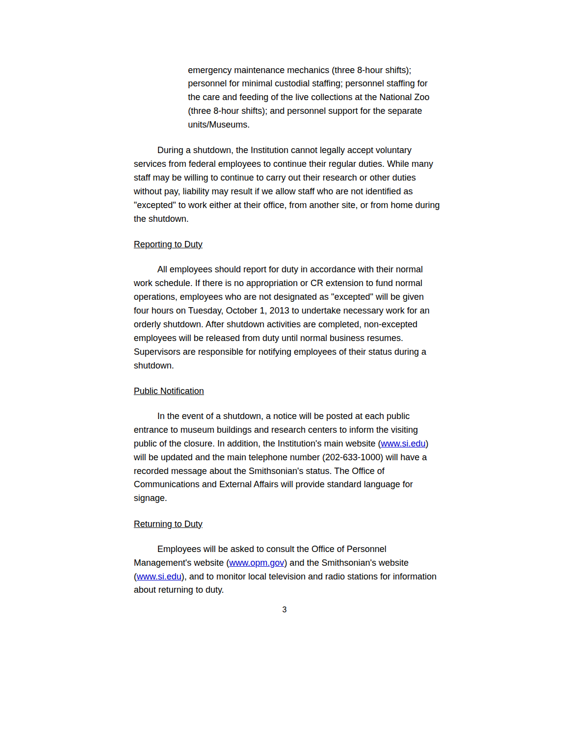emergency maintenance mechanics (three 8-hour shifts); personnel for minimal custodial staffing; personnel staffing for the care and feeding of the live collections at the National Zoo (three 8-hour shifts); and personnel support for the separate units/Museums.
During a shutdown, the Institution cannot legally accept voluntary services from federal employees to continue their regular duties. While many staff may be willing to continue to carry out their research or other duties without pay, liability may result if we allow staff who are not identified as "excepted" to work either at their office, from another site, or from home during the shutdown.
Reporting to Duty
All employees should report for duty in accordance with their normal work schedule. If there is no appropriation or CR extension to fund normal operations, employees who are not designated as "excepted" will be given four hours on Tuesday, October 1, 2013 to undertake necessary work for an orderly shutdown. After shutdown activities are completed, non-excepted employees will be released from duty until normal business resumes. Supervisors are responsible for notifying employees of their status during a shutdown.
Public Notification
In the event of a shutdown, a notice will be posted at each public entrance to museum buildings and research centers to inform the visiting public of the closure. In addition, the Institution's main website (www.si.edu) will be updated and the main telephone number (202-633-1000) will have a recorded message about the Smithsonian's status. The Office of Communications and External Affairs will provide standard language for signage.
Returning to Duty
Employees will be asked to consult the Office of Personnel Management's website (www.opm.gov) and the Smithsonian's website (www.si.edu), and to monitor local television and radio stations for information about returning to duty.
3